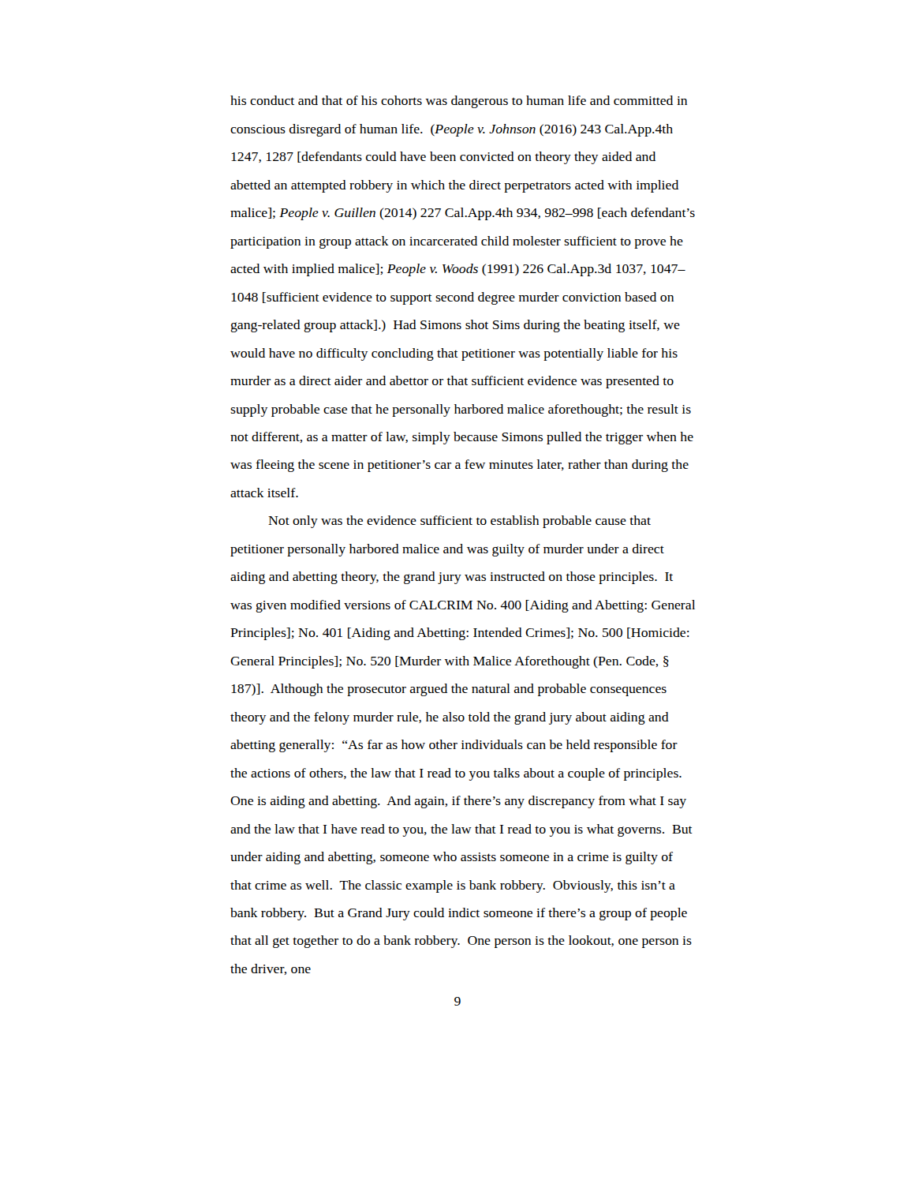his conduct and that of his cohorts was dangerous to human life and committed in conscious disregard of human life. (People v. Johnson (2016) 243 Cal.App.4th 1247, 1287 [defendants could have been convicted on theory they aided and abetted an attempted robbery in which the direct perpetrators acted with implied malice]; People v. Guillen (2014) 227 Cal.App.4th 934, 982–998 [each defendant’s participation in group attack on incarcerated child molester sufficient to prove he acted with implied malice]; People v. Woods (1991) 226 Cal.App.3d 1037, 1047–1048 [sufficient evidence to support second degree murder conviction based on gang-related group attack].) Had Simons shot Sims during the beating itself, we would have no difficulty concluding that petitioner was potentially liable for his murder as a direct aider and abettor or that sufficient evidence was presented to supply probable case that he personally harbored malice aforethought; the result is not different, as a matter of law, simply because Simons pulled the trigger when he was fleeing the scene in petitioner’s car a few minutes later, rather than during the attack itself.
Not only was the evidence sufficient to establish probable cause that petitioner personally harbored malice and was guilty of murder under a direct aiding and abetting theory, the grand jury was instructed on those principles. It was given modified versions of CALCRIM No. 400 [Aiding and Abetting: General Principles]; No. 401 [Aiding and Abetting: Intended Crimes]; No. 500 [Homicide: General Principles]; No. 520 [Murder with Malice Aforethought (Pen. Code, § 187)]. Although the prosecutor argued the natural and probable consequences theory and the felony murder rule, he also told the grand jury about aiding and abetting generally: “As far as how other individuals can be held responsible for the actions of others, the law that I read to you talks about a couple of principles. One is aiding and abetting. And again, if there’s any discrepancy from what I say and the law that I have read to you, the law that I read to you is what governs. But under aiding and abetting, someone who assists someone in a crime is guilty of that crime as well. The classic example is bank robbery. Obviously, this isn’t a bank robbery. But a Grand Jury could indict someone if there’s a group of people that all get together to do a bank robbery. One person is the lookout, one person is the driver, one
9